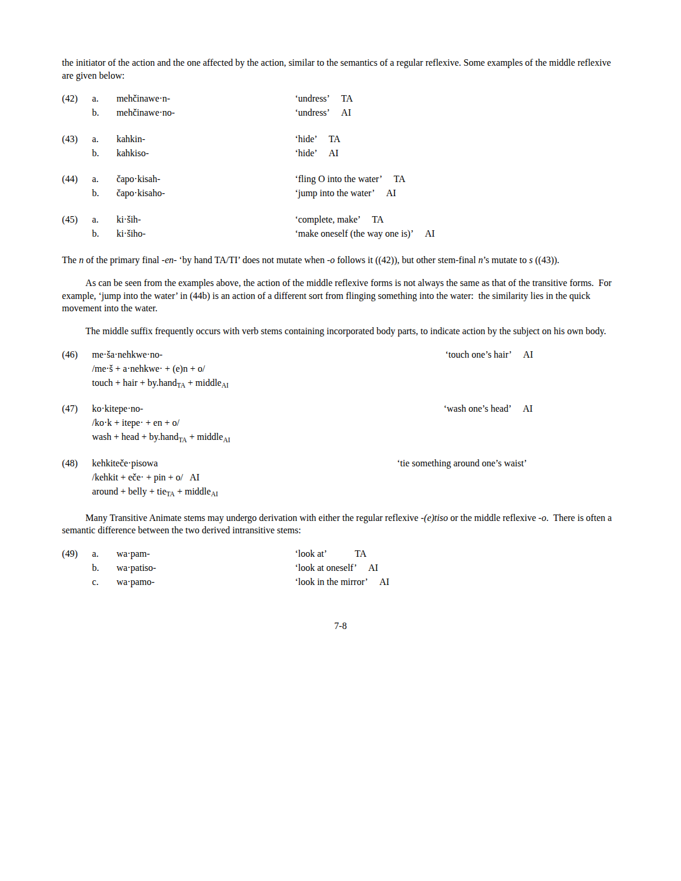the initiator of the action and the one affected by the action, similar to the semantics of a regular reflexive. Some examples of the middle reflexive are given below:
| (42) | a. | mehčinawe·n- | ‘undress’ TA |
| | b. | mehčinawe·no- | ‘undress’ AI |
| (43) | a. | kahkin- | ‘hide’ TA |
| | b. | kahkiso- | ‘hide’ AI |
| (44) | a. | čapo·kisah- | ‘fling O into the water’ TA |
| | b. | čapo·kisaho- | ‘jump into the water’ AI |
| (45) | a. | ki·ših- | ‘complete, make’ TA |
| | b. | ki·šiho- | ‘make oneself (the way one is)’ AI |
The n of the primary final -en- ‘by hand TA/TI’ does not mutate when -o follows it ((42)), but other stem-final n’s mutate to s ((43)).
As can be seen from the examples above, the action of the middle reflexive forms is not always the same as that of the transitive forms. For example, ‘jump into the water’ in (44b) is an action of a different sort from flinging something into the water: the similarity lies in the quick movement into the water.
The middle suffix frequently occurs with verb stems containing incorporated body parts, to indicate action by the subject on his own body.
| (46) | me·ša·nehkwe·no- | ‘touch one’s hair’ AI |
| | /me·š + a·nehkwe· + (e)n + o/ | |
| | touch + hair + by.hand TA + middle AI | |
| (47) | ko·kitepe·no- | ‘wash one’s head’ AI |
| | /ko·k + itepe· + en + o/ | |
| | wash + head + by.hand TA + middle AI | |
| (48) | kehkiteče·pisowa | ‘tie something around one’s waist’ |
| | /kehkit + eče· + pin + o/ AI | |
| | around + belly + tie TA + middle AI | |
Many Transitive Animate stems may undergo derivation with either the regular reflexive -(e)tiso or the middle reflexive -o. There is often a semantic difference between the two derived intransitive stems:
| (49) | a. | wa·pam- | ‘look at’ TA |
| | b. | wa·patiso- | ‘look at oneself’ AI |
| | c. | wa·pamo- | ‘look in the mirror’ AI |
7-8